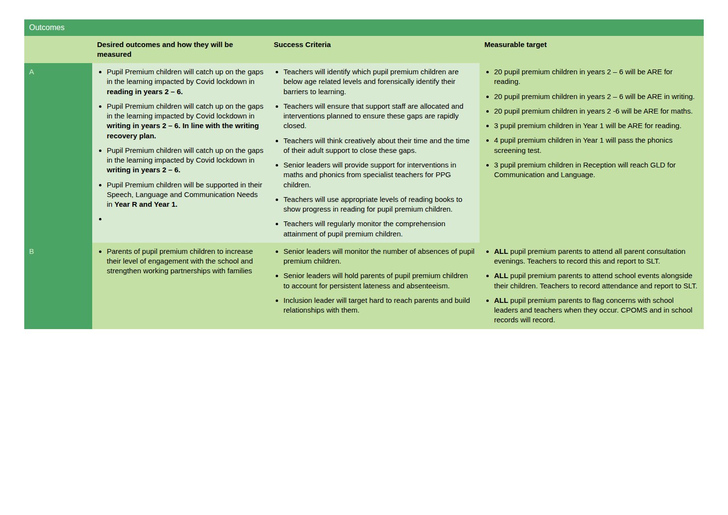| Outcomes |
| | Desired outcomes and how they will be measured | Success Criteria | Measurable target |
| A | Pupil Premium children will catch up on the gaps in the learning impacted by Covid lockdown in reading in years 2 – 6. Pupil Premium children will catch up on the gaps in the learning impacted by Covid lockdown in writing in years 2 – 6. In line with the writing recovery plan. Pupil Premium children will catch up on the gaps in the learning impacted by Covid lockdown in writing in years 2 – 6. Pupil Premium children will be supported in their Speech, Language and Communication Needs in Year R and Year 1. | Teachers will identify which pupil premium children are below age related levels and forensically identify their barriers to learning. Teachers will ensure that support staff are allocated and interventions planned to ensure these gaps are rapidly closed. Teachers will think creatively about their time and the time of their adult support to close these gaps. Senior leaders will provide support for interventions in maths and phonics from specialist teachers for PPG children. Teachers will use appropriate levels of reading books to show progress in reading for pupil premium children. Teachers will regularly monitor the comprehension attainment of pupil premium children. | 20 pupil premium children in years 2 – 6 will be ARE for reading. 20 pupil premium children in years 2 – 6 will be ARE in writing. 20 pupil premium children in years 2 -6 will be ARE for maths. 3 pupil premium children in Year 1 will be ARE for reading. 4 pupil premium children in Year 1 will pass the phonics screening test. 3 pupil premium children in Reception will reach GLD for Communication and Language. |
| B | Parents of pupil premium children to increase their level of engagement with the school and strengthen working partnerships with families | Senior leaders will monitor the number of absences of pupil premium children. Senior leaders will hold parents of pupil premium children to account for persistent lateness and absenteeism. Inclusion leader will target hard to reach parents and build relationships with them. | ALL pupil premium parents to attend all parent consultation evenings. Teachers to record this and report to SLT. ALL pupil premium parents to attend school events alongside their children. Teachers to record attendance and report to SLT. ALL pupil premium parents to flag concerns with school leaders and teachers when they occur. CPOMS and in school records will record. |